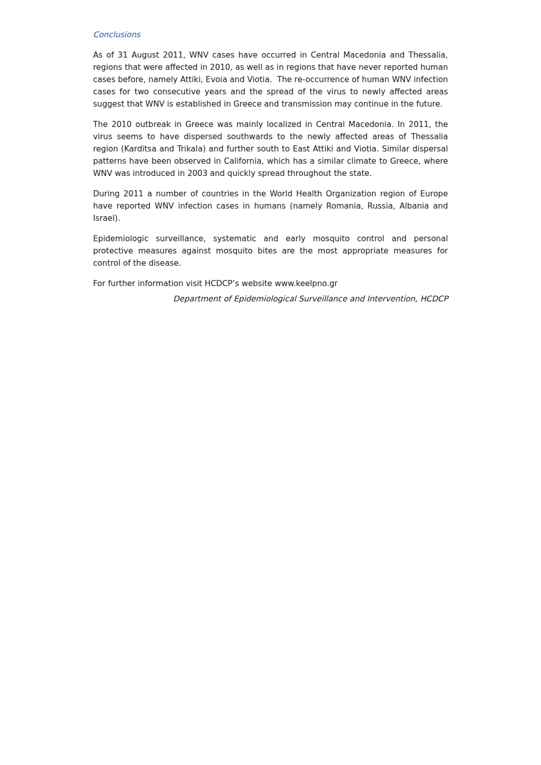Conclusions
As of 31 August 2011, WNV cases have occurred in Central Macedonia and Thessalia, regions that were affected in 2010, as well as in regions that have never reported human cases before, namely Attiki, Evoia and Viotia. The re-occurrence of human WNV infection cases for two consecutive years and the spread of the virus to newly affected areas suggest that WNV is established in Greece and transmission may continue in the future.
The 2010 outbreak in Greece was mainly localized in Central Macedonia. In 2011, the virus seems to have dispersed southwards to the newly affected areas of Thessalia region (Karditsa and Trikala) and further south to East Attiki and Viotia. Similar dispersal patterns have been observed in California, which has a similar climate to Greece, where WNV was introduced in 2003 and quickly spread throughout the state.
During 2011 a number of countries in the World Health Organization region of Europe have reported WNV infection cases in humans (namely Romania, Russia, Albania and Israel).
Epidemiologic surveillance, systematic and early mosquito control and personal protective measures against mosquito bites are the most appropriate measures for control of the disease.
For further information visit HCDCP’s website www.keelpno.gr
Department of Epidemiological Surveillance and Intervention, HCDCP